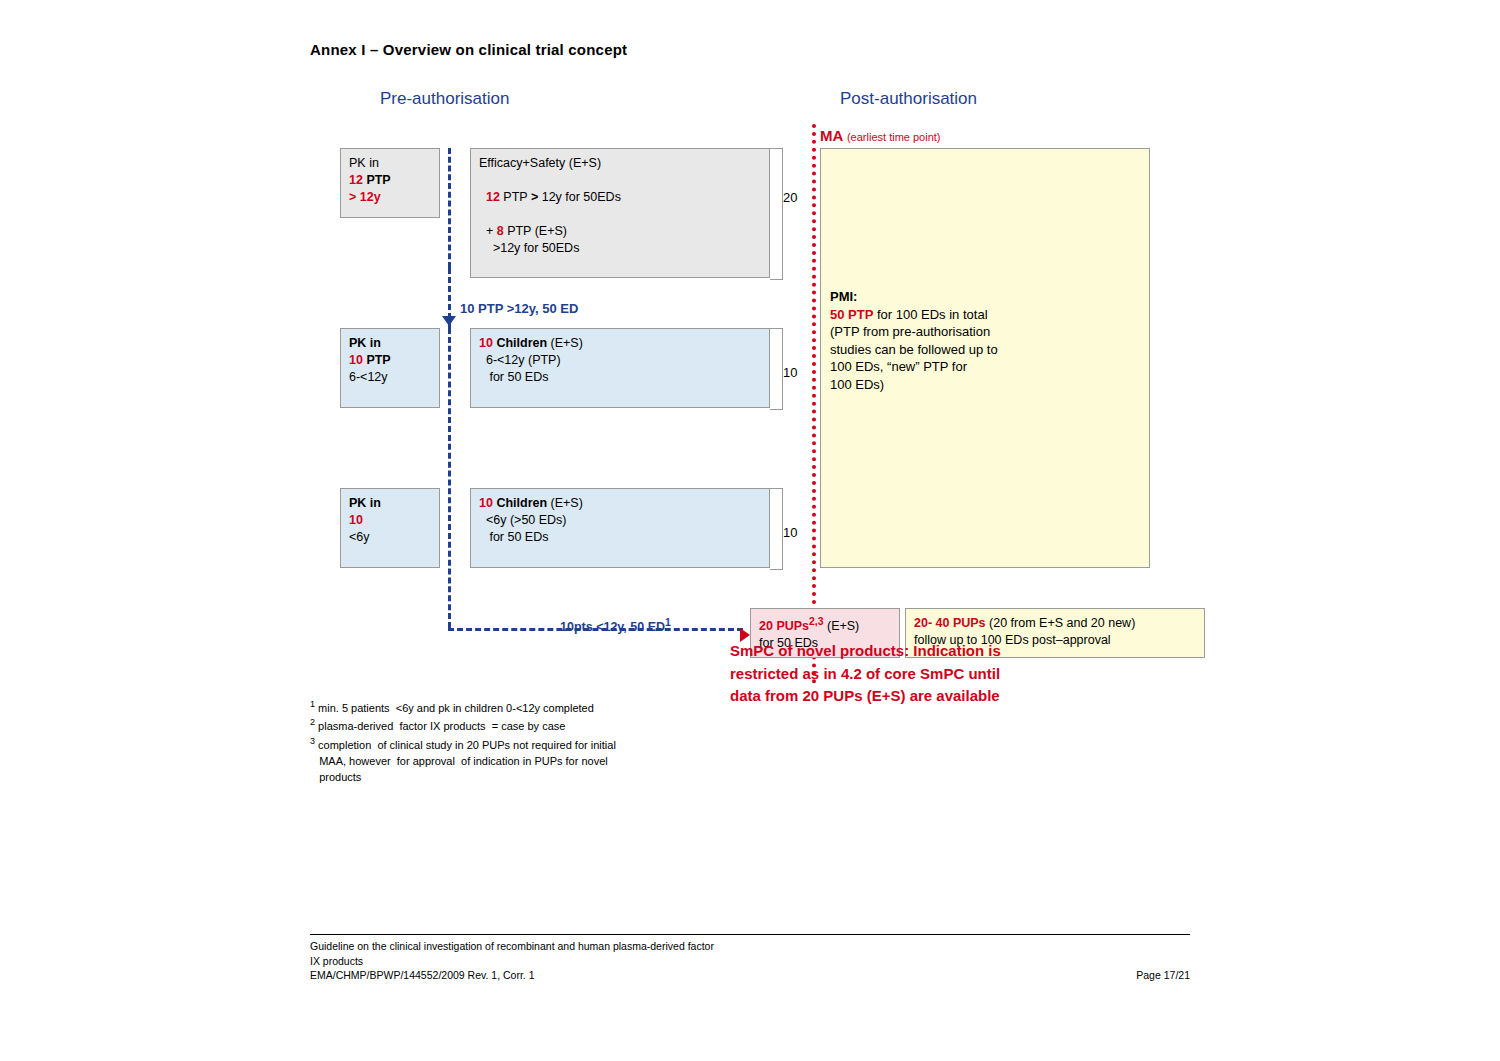Annex I – Overview on clinical trial concept
Pre-authorisation
Post-authorisation
MA (earliest time point)
PK in
12 PTP
> 12y
Efficacy+Safety (E+S)
12 PTP > 12y for 50EDs
+ 8 PTP (E+S)
>12y for 50EDs
20
10 PTP >12y, 50 ED
PK in
10 PTP
6-<12y
10 Children (E+S)
6-<12y (PTP)
for 50 EDs
10
PK in
10
<6y
10 Children (E+S)
<6y (>50 EDs)
for 50 EDs
10
PMI:
50 PTP for 100 EDs in total
(PTP from pre-authorisation
studies can be followed up to
100 EDs, “new” PTP for
100 EDs)
10pts <12y, 50 ED1
20 PUPs2,3 (E+S)
for 50 EDs
20- 40 PUPs (20 from E+S and 20 new)
follow up to 100 EDs post–approval
1 min. 5 patients <6y and pk in children 0-<12y completed
2 plasma-derived factor IX products = case by case
3 completion of clinical study in 20 PUPs not required for initial
MAA, however for approval of indication in PUPs for novel
products
SmPC of novel products: Indication is
restricted as in 4.2 of core SmPC until
data from 20 PUPs (E+S) are available
Guideline on the clinical investigation of recombinant and human plasma-derived factor
IX products
EMA/CHMP/BPWP/144552/2009 Rev. 1, Corr. 1
Page 17/21